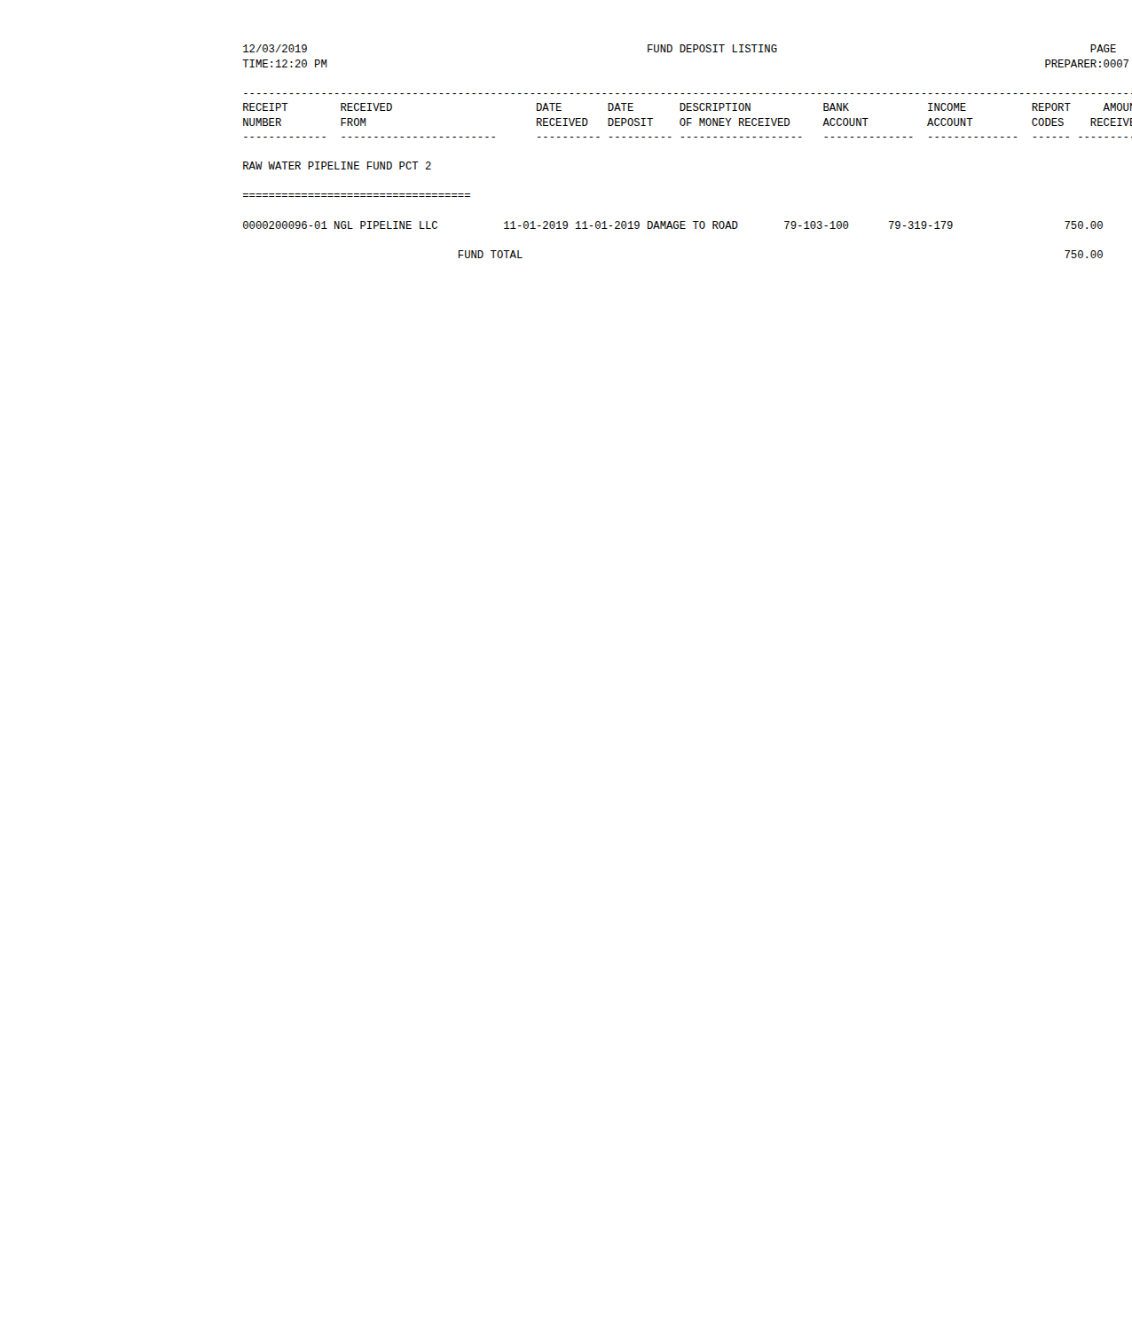12/03/2019                                                    FUND DEPOSIT LISTING                                                PAGE    1
TIME:12:20 PM                                                                                                              PREPARER:0007

-----------------------------------------------------------------------------------------------------------------------------------------
RECEIPT        RECEIVED                      DATE       DATE       DESCRIPTION           BANK            INCOME          REPORT     AMOUNT
NUMBER         FROM                          RECEIVED   DEPOSIT    OF MONEY RECEIVED     ACCOUNT         ACCOUNT         CODES    RECEIVED
-------------  ------------------------      ---------- ---------- -------------------   --------------  --------------  ------ -----------

RAW WATER PIPELINE FUND PCT 2

===================================

0000200096-01 NGL PIPELINE LLC          11-01-2019 11-01-2019 DAMAGE TO ROAD       79-103-100      79-319-179                 750.00

                                 FUND TOTAL                                                                                   750.00